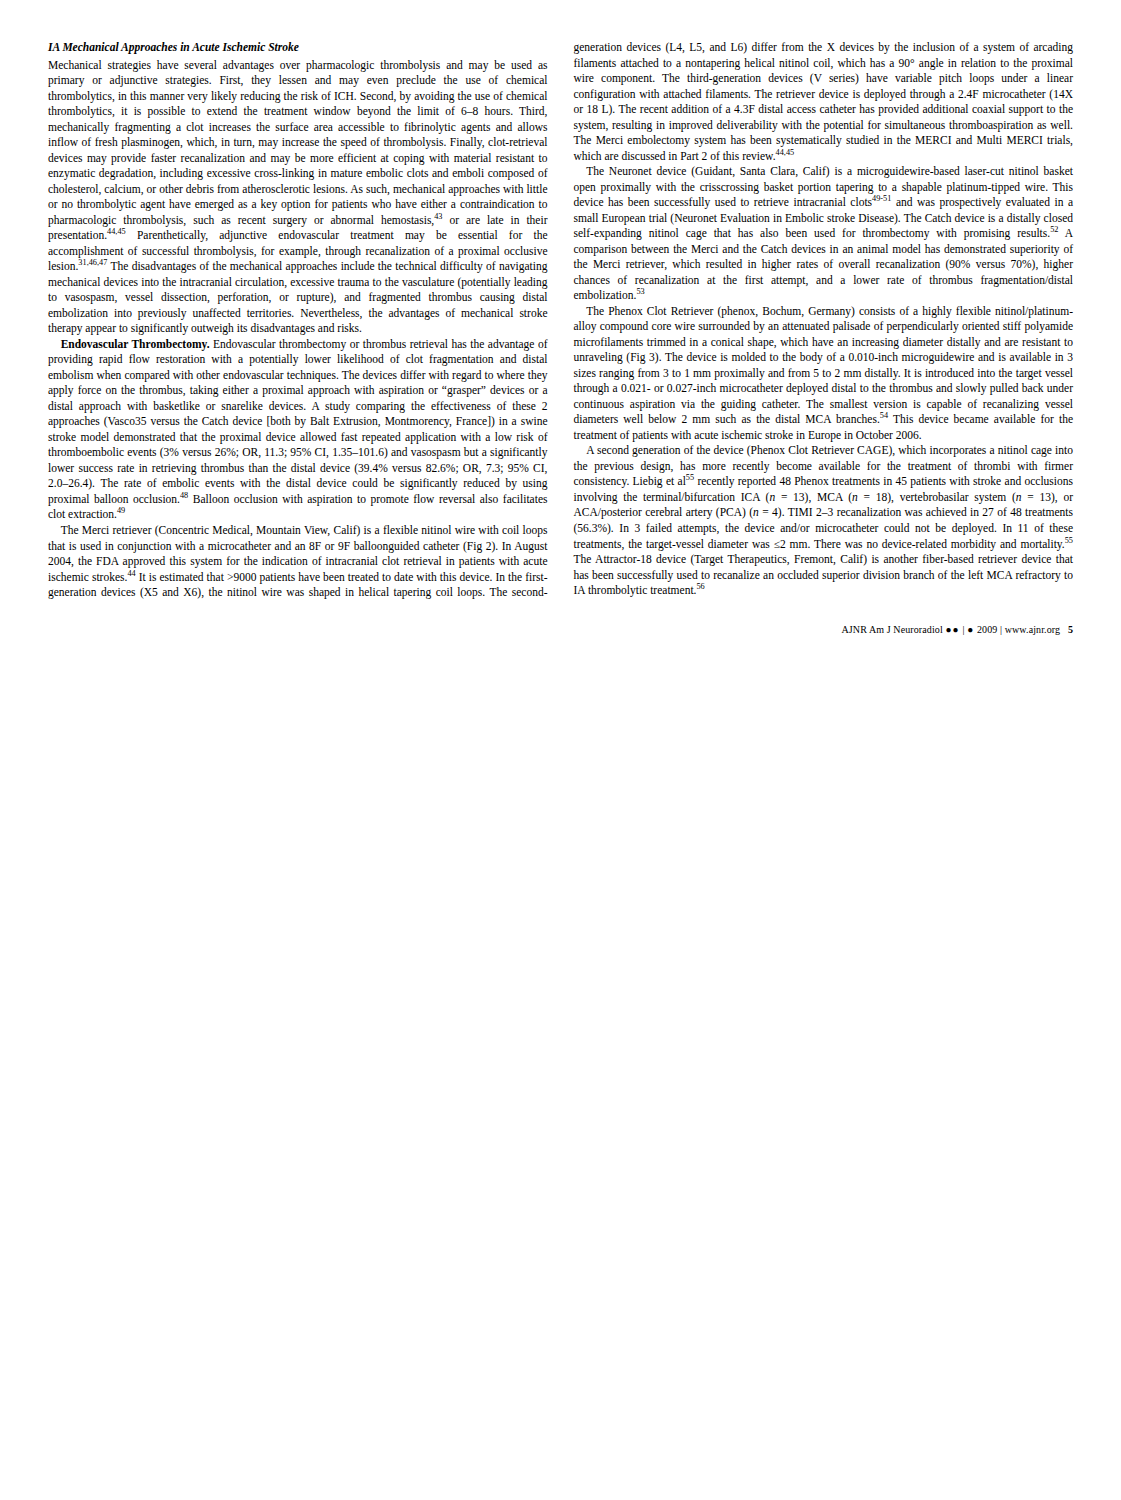IA Mechanical Approaches in Acute Ischemic Stroke
Mechanical strategies have several advantages over pharmacologic thrombolysis and may be used as primary or adjunctive strategies. First, they lessen and may even preclude the use of chemical thrombolytics, in this manner very likely reducing the risk of ICH. Second, by avoiding the use of chemical thrombolytics, it is possible to extend the treatment window beyond the limit of 6–8 hours. Third, mechanically fragmenting a clot increases the surface area accessible to fibrinolytic agents and allows inflow of fresh plasminogen, which, in turn, may increase the speed of thrombolysis. Finally, clot-retrieval devices may provide faster recanalization and may be more efficient at coping with material resistant to enzymatic degradation, including excessive cross-linking in mature embolic clots and emboli composed of cholesterol, calcium, or other debris from atherosclerotic lesions. As such, mechanical approaches with little or no thrombolytic agent have emerged as a key option for patients who have either a contraindication to pharmacologic thrombolysis, such as recent surgery or abnormal hemostasis,43 or are late in their presentation.44,45 Parenthetically, adjunctive endovascular treatment may be essential for the accomplishment of successful thrombolysis, for example, through recanalization of a proximal occlusive lesion.31,46,47 The disadvantages of the mechanical approaches include the technical difficulty of navigating mechanical devices into the intracranial circulation, excessive trauma to the vasculature (potentially leading to vasospasm, vessel dissection, perforation, or rupture), and fragmented thrombus causing distal embolization into previously unaffected territories. Nevertheless, the advantages of mechanical stroke therapy appear to significantly outweigh its disadvantages and risks.
Endovascular Thrombectomy. Endovascular thrombectomy or thrombus retrieval has the advantage of providing rapid flow restoration with a potentially lower likelihood of clot fragmentation and distal embolism when compared with other endovascular techniques. The devices differ with regard to where they apply force on the thrombus, taking either a proximal approach with aspiration or “grasper” devices or a distal approach with basketlike or snarelike devices. A study comparing the effectiveness of these 2 approaches (Vasco35 versus the Catch device [both by Balt Extrusion, Montmorency, France]) in a swine stroke model demonstrated that the proximal device allowed fast repeated application with a low risk of thromboembolic events (3% versus 26%; OR, 11.3; 95% CI, 1.35–101.6) and vasospasm but a significantly lower success rate in retrieving thrombus than the distal device (39.4% versus 82.6%; OR, 7.3; 95% CI, 2.0–26.4). The rate of embolic events with the distal device could be significantly reduced by using proximal balloon occlusion.48 Balloon occlusion with aspiration to promote flow reversal also facilitates clot extraction.49
The Merci retriever (Concentric Medical, Mountain View, Calif) is a flexible nitinol wire with coil loops that is used in conjunction with a microcatheter and an 8F or 9F balloonguided catheter (Fig 2). In August 2004, the FDA approved this system for the indication of intracranial clot retrieval in patients with acute ischemic strokes.44 It is estimated that >9000 patients have been treated to date with this device. In the first-generation devices (X5 and X6), the nitinol wire was shaped in helical tapering coil loops. The second-generation devices (L4, L5, and L6) differ from the X devices by the inclusion of a system of arcading filaments attached to a nontapering helical nitinol coil, which has a 90° angle in relation to the proximal wire component. The third-generation devices (V series) have variable pitch loops under a linear configuration with attached filaments. The retriever device is deployed through a 2.4F microcatheter (14X or 18 L). The recent addition of a 4.3F distal access catheter has provided additional coaxial support to the system, resulting in improved deliverability with the potential for simultaneous thromboaspiration as well. The Merci embolectomy system has been systematically studied in the MERCI and Multi MERCI trials, which are discussed in Part 2 of this review.44,45
The Neuronet device (Guidant, Santa Clara, Calif) is a microguidewire-based laser-cut nitinol basket open proximally with the crisscrossing basket portion tapering to a shapable platinum-tipped wire. This device has been successfully used to retrieve intracranial clots49-51 and was prospectively evaluated in a small European trial (Neuronet Evaluation in Embolic stroke Disease). The Catch device is a distally closed self-expanding nitinol cage that has also been used for thrombectomy with promising results.52 A comparison between the Merci and the Catch devices in an animal model has demonstrated superiority of the Merci retriever, which resulted in higher rates of overall recanalization (90% versus 70%), higher chances of recanalization at the first attempt, and a lower rate of thrombus fragmentation/distal embolization.53
The Phenox Clot Retriever (phenox, Bochum, Germany) consists of a highly flexible nitinol/platinum-alloy compound core wire surrounded by an attenuated palisade of perpendicularly oriented stiff polyamide microfilaments trimmed in a conical shape, which have an increasing diameter distally and are resistant to unraveling (Fig 3). The device is molded to the body of a 0.010-inch microguidewire and is available in 3 sizes ranging from 3 to 1 mm proximally and from 5 to 2 mm distally. It is introduced into the target vessel through a 0.021- or 0.027-inch microcatheter deployed distal to the thrombus and slowly pulled back under continuous aspiration via the guiding catheter. The smallest version is capable of recanalizing vessel diameters well below 2 mm such as the distal MCA branches.54 This device became available for the treatment of patients with acute ischemic stroke in Europe in October 2006.
A second generation of the device (Phenox Clot Retriever CAGE), which incorporates a nitinol cage into the previous design, has more recently become available for the treatment of thrombi with firmer consistency. Liebig et al55 recently reported 48 Phenox treatments in 45 patients with stroke and occlusions involving the terminal/bifurcation ICA (n = 13), MCA (n = 18), vertebrobasilar system (n = 13), or ACA/posterior cerebral artery (PCA) (n = 4). TIMI 2–3 recanalization was achieved in 27 of 48 treatments (56.3%). In 3 failed attempts, the device and/or microcatheter could not be deployed. In 11 of these treatments, the target-vessel diameter was ≤2 mm. There was no device-related morbidity and mortality.55 The Attractor-18 device (Target Therapeutics, Fremont, Calif) is another fiber-based retriever device that has been successfully used to recanalize an occluded superior division branch of the left MCA refractory to IA thrombolytic treatment.56
AJNR Am J Neuroradiol ●● | ● 2009 | www.ajnr.org 5